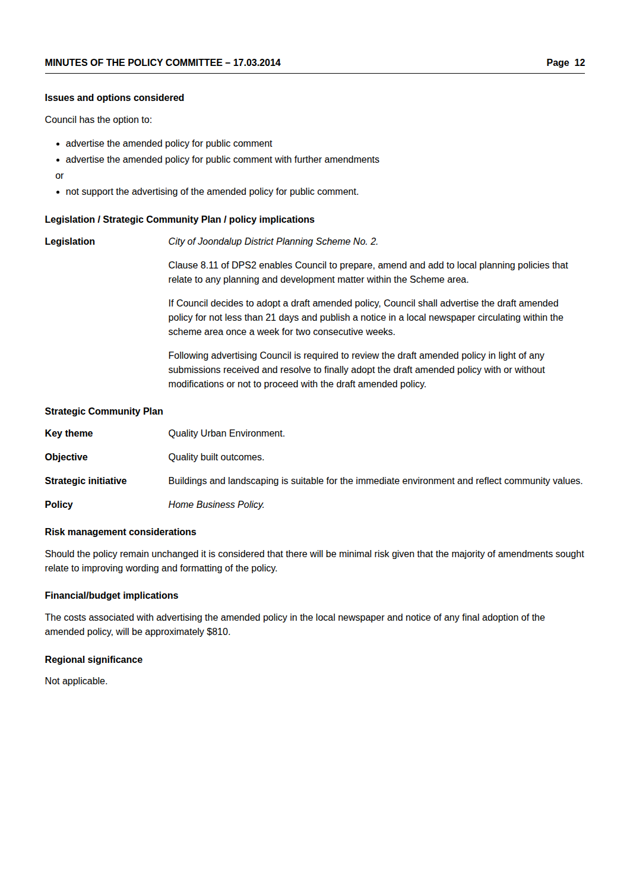MINUTES OF THE POLICY COMMITTEE – 17.03.2014 Page 12
Issues and options considered
Council has the option to:
advertise the amended policy for public comment
advertise the amended policy for public comment with further amendments
or
not support the advertising of the amended policy for public comment.
Legislation / Strategic Community Plan / policy implications
Legislation
City of Joondalup District Planning Scheme No. 2.
Clause 8.11 of DPS2 enables Council to prepare, amend and add to local planning policies that relate to any planning and development matter within the Scheme area.
If Council decides to adopt a draft amended policy, Council shall advertise the draft amended policy for not less than 21 days and publish a notice in a local newspaper circulating within the scheme area once a week for two consecutive weeks.
Following advertising Council is required to review the draft amended policy in light of any submissions received and resolve to finally adopt the draft amended policy with or without modifications or not to proceed with the draft amended policy.
Strategic Community Plan
Key theme
Quality Urban Environment.
Objective
Quality built outcomes.
Strategic initiative
Buildings and landscaping is suitable for the immediate environment and reflect community values.
Policy
Home Business Policy.
Risk management considerations
Should the policy remain unchanged it is considered that there will be minimal risk given that the majority of amendments sought relate to improving wording and formatting of the policy.
Financial/budget implications
The costs associated with advertising the amended policy in the local newspaper and notice of any final adoption of the amended policy, will be approximately $810.
Regional significance
Not applicable.